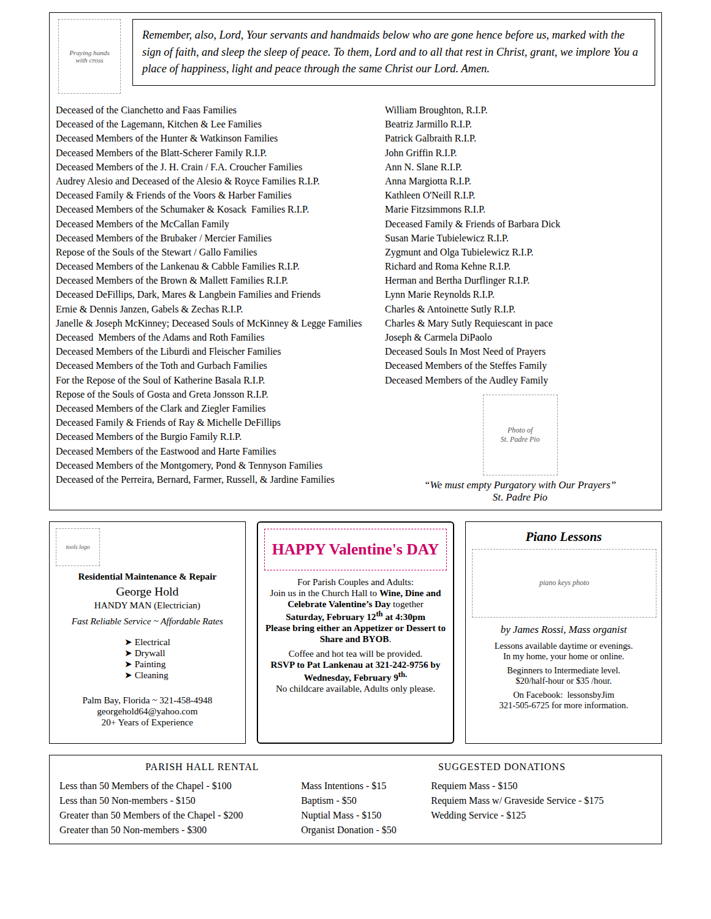Praying hands
with cross
Remember, also, Lord, Your servants and handmaids below who are gone hence before us, marked with the sign of faith, and sleep the sleep of peace. To them, Lord and to all that rest in Christ, grant, we implore You a place of happiness, light and peace through the same Christ our Lord. Amen.
Deceased of the Cianchetto and Faas Families
Deceased of the Lagemann, Kitchen & Lee Families
Deceased Members of the Hunter & Watkinson Families
Deceased Members of the Blatt-Scherer Family R.I.P.
Deceased Members of the J. H. Crain / F.A. Croucher Families
Audrey Alesio and Deceased of the Alesio & Royce Families R.I.P.
Deceased Family & Friends of the Voors & Harber Families
Deceased Members of the Schumaker & Kosack Families R.I.P.
Deceased Members of the McCallan Family
Deceased Members of the Brubaker / Mercier Families
Repose of the Souls of the Stewart / Gallo Families
Deceased Members of the Lankenau & Cabble Families R.I.P.
Deceased Members of the Brown & Mallett Families R.I.P.
Deceased DeFillips, Dark, Mares & Langbein Families and Friends
Ernie & Dennis Janzen, Gabels & Zechas R.I.P.
Janelle & Joseph McKinney; Deceased Souls of McKinney & Legge Families
Deceased Members of the Adams and Roth Families
Deceased Members of the Liburdi and Fleischer Families
Deceased Members of the Toth and Gurbach Families
For the Repose of the Soul of Katherine Basala R.I.P.
Repose of the Souls of Gosta and Greta Jonsson R.I.P.
Deceased Members of the Clark and Ziegler Families
Deceased Family & Friends of Ray & Michelle DeFillips
Deceased Members of the Burgio Family R.I.P.
Deceased Members of the Eastwood and Harte Families
Deceased Members of the Montgomery, Pond & Tennyson Families
Deceased of the Perreira, Bernard, Farmer, Russell, & Jardine Families
William Broughton, R.I.P.
Beatriz Jarmillo R.I.P.
Patrick Galbraith R.I.P.
John Griffin R.I.P.
Ann N. Slane R.I.P.
Anna Margiotta R.I.P.
Kathleen O'Neill R.I.P.
Marie Fitzsimmons R.I.P.
Deceased Family & Friends of Barbara Dick
Susan Marie Tubielewicz R.I.P.
Zygmunt and Olga Tubielewicz R.I.P.
Richard and Roma Kehne R.I.P.
Herman and Bertha Durflinger R.I.P.
Lynn Marie Reynolds R.I.P.
Charles & Antoinette Sutly R.I.P.
Charles & Mary Sutly Requiescant in pace
Joseph & Carmela DiPaolo
Deceased Souls In Most Need of Prayers
Deceased Members of the Steffes Family
Deceased Members of the Audley Family
Photo of
St. Padre Pio
“We must empty Purgatory with Our Prayers”
St. Padre Pio
tools logo
Residential Maintenance & Repair
George Hold
HANDY MAN (Electrician)
Fast Reliable Service ~ Affordable Rates
Electrical
Drywall
Painting
Cleaning
Palm Bay, Florida ~ 321-458-4948
georgehold64@yahoo.com
20+ Years of Experience
HAPPY Valentine's DAY
For Parish Couples and Adults:
Join us in the Church Hall to Wine, Dine and Celebrate Valentine’s Day together
Saturday, February 12th at 4:30pm
Please bring either an Appetizer or Dessert to Share and BYOB.
Coffee and hot tea will be provided.
RSVP to Pat Lankenau at 321-242-9756 by Wednesday, February 9th.
No childcare available, Adults only please.
Piano Lessons
piano keys photo
by James Rossi, Mass organist
Lessons available daytime or evenings.
In my home, your home or online.
Beginners to Intermediate level.
$20/half-hour or $35 /hour.
On Facebook: lessonsbyJim
321-505-6725 for more information.
PARISH HALL RENTAL
SUGGESTED DONATIONS
| Less than 50 Members of the Chapel - $100 | Mass Intentions - $15 | Requiem Mass - $150 |
| Less than 50 Non-members - $150 | Baptism - $50 | Requiem Mass w/ Graveside Service - $175 |
| Greater than 50 Members of the Chapel - $200 | Nuptial Mass - $150 | Wedding Service - $125 |
| Greater than 50 Non-members - $300 | Organist Donation - $50 | |